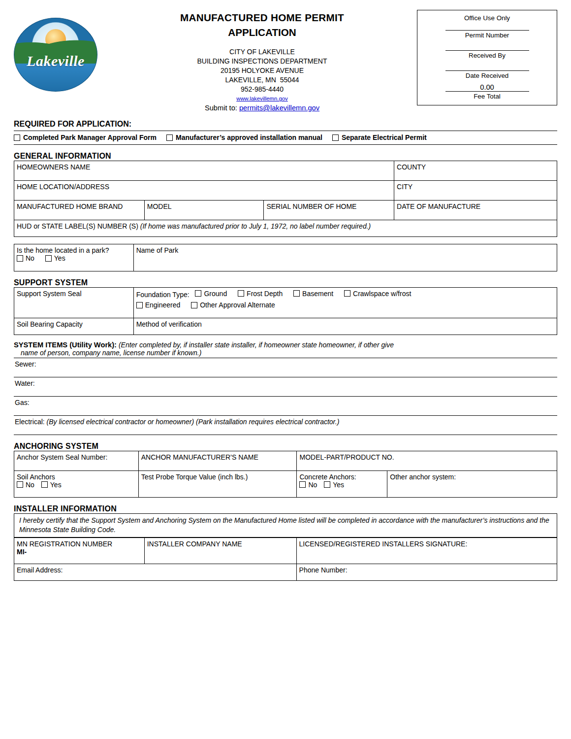Lakeville
MANUFACTURED HOME PERMIT
APPLICATION
CITY OF LAKEVILLE
BUILDING INSPECTIONS DEPARTMENT
20195 HOLYOKE AVENUE
LAKEVILLE, MN 55044
952-985-4440
www.lakevillemn.gov
Submit to: permits@lakevillemn.gov
Office Use Only
Permit Number
Received By
Date Received
0.00
Fee Total
REQUIRED FOR APPLICATION:
Completed Park Manager Approval Form Manufacturer’s approved installation manual Separate Electrical Permit
GENERAL INFORMATION
| HOMEOWNERS NAME | COUNTY |
| HOME LOCATION/ADDRESS | CITY |
| MANUFACTURED HOME BRAND | MODEL | SERIAL NUMBER OF HOME | DATE OF MANUFACTURE |
| HUD or STATE LABEL(S) NUMBER (S) (If home was manufactured prior to July 1, 1972, no label number required.) |
| Is the home located in a park? No Yes | Name of Park |
SUPPORT SYSTEM
| Support System Seal | Foundation Type: Ground Frost Depth Basement Crawlspace w/frost Engineered Other Approval Alternate |
| Soil Bearing Capacity | Method of verification |
SYSTEM ITEMS (Utility Work): (Enter completed by, if installer state installer, if homeowner state homeowner, if other give name of person, company name, license number if known.)
Sewer:
Water:
Gas:
Electrical: (By licensed electrical contractor or homeowner) (Park installation requires electrical contractor.)
ANCHORING SYSTEM
| Anchor System Seal Number: | ANCHOR MANUFACTURER’S NAME | MODEL-PART/PRODUCT NO. |
| Soil Anchors No Yes | Test Probe Torque Value (inch lbs.) | Concrete Anchors: No Yes | Other anchor system: |
INSTALLER INFORMATION
I hereby certify that the Support System and Anchoring System on the Manufactured Home listed will be completed in accordance with the manufacturer’s instructions and the Minnesota State Building Code.
| MN REGISTRATION NUMBER MI- | INSTALLER COMPANY NAME | LICENSED/REGISTERED INSTALLERS SIGNATURE: |
| Email Address: | Phone Number: |